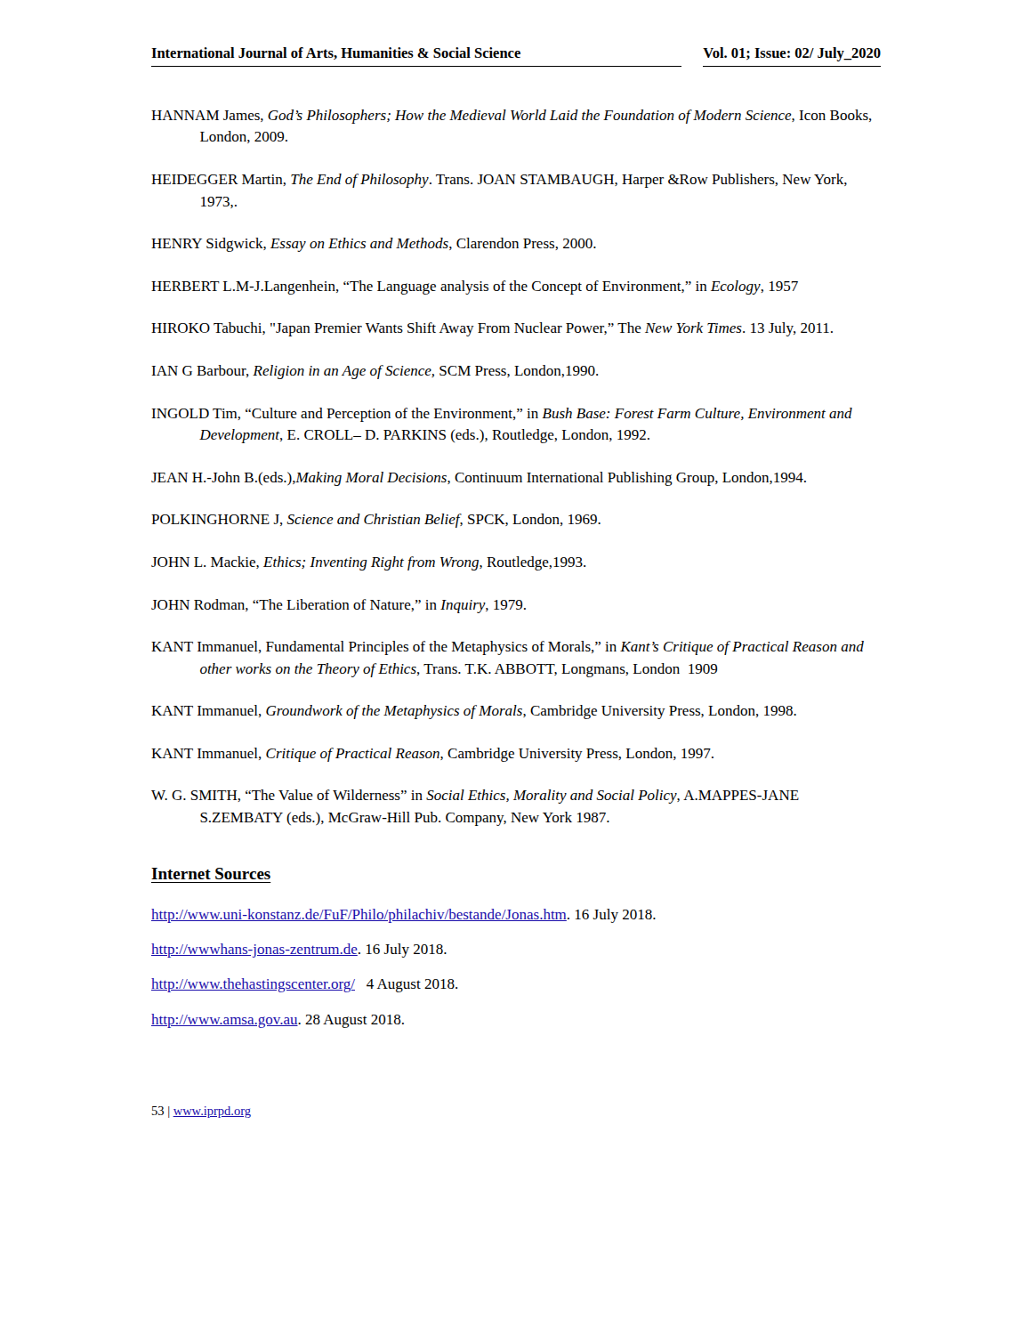International Journal of Arts, Humanities & Social Science Vol. 01; Issue: 02/ July_2020
HANNAM James, God’s Philosophers; How the Medieval World Laid the Foundation of Modern Science, Icon Books, London, 2009.
HEIDEGGER Martin, The End of Philosophy. Trans. JOAN STAMBAUGH, Harper &Row Publishers, New York, 1973,.
HENRY Sidgwick, Essay on Ethics and Methods, Clarendon Press, 2000.
HERBERT L.M-J.Langenhein, “The Language analysis of the Concept of Environment,” in Ecology, 1957
HIROKO Tabuchi, "Japan Premier Wants Shift Away From Nuclear Power,” The New York Times. 13 July, 2011.
IAN G Barbour, Religion in an Age of Science, SCM Press, London,1990.
INGOLD Tim, “Culture and Perception of the Environment,” in Bush Base: Forest Farm Culture, Environment and Development, E. CROLL– D. PARKINS (eds.), Routledge, London, 1992.
JEAN H.-John B.(eds.),Making Moral Decisions, Continuum International Publishing Group, London,1994.
POLKINGHORNE J, Science and Christian Belief, SPCK, London, 1969.
JOHN L. Mackie, Ethics; Inventing Right from Wrong, Routledge,1993.
JOHN Rodman, “The Liberation of Nature,” in Inquiry, 1979.
KANT Immanuel, Fundamental Principles of the Metaphysics of Morals,” in Kant’s Critique of Practical Reason and other works on the Theory of Ethics, Trans. T.K. ABBOTT, Longmans, London 1909
KANT Immanuel, Groundwork of the Metaphysics of Morals, Cambridge University Press, London, 1998.
KANT Immanuel, Critique of Practical Reason, Cambridge University Press, London, 1997.
W. G. SMITH, “The Value of Wilderness” in Social Ethics, Morality and Social Policy, A.MAPPES-JANE S.ZEMBATY (eds.), McGraw-Hill Pub. Company, New York 1987.
Internet Sources
http://www.uni-konstanz.de/FuF/Philo/philachiv/bestande/Jonas.htm. 16 July 2018.
http://wwwhans-jonas-zentrum.de. 16 July 2018.
http://www.thehastingscenter.org/ 4 August 2018.
http://www.amsa.gov.au. 28 August 2018.
53 | www.iprpd.org